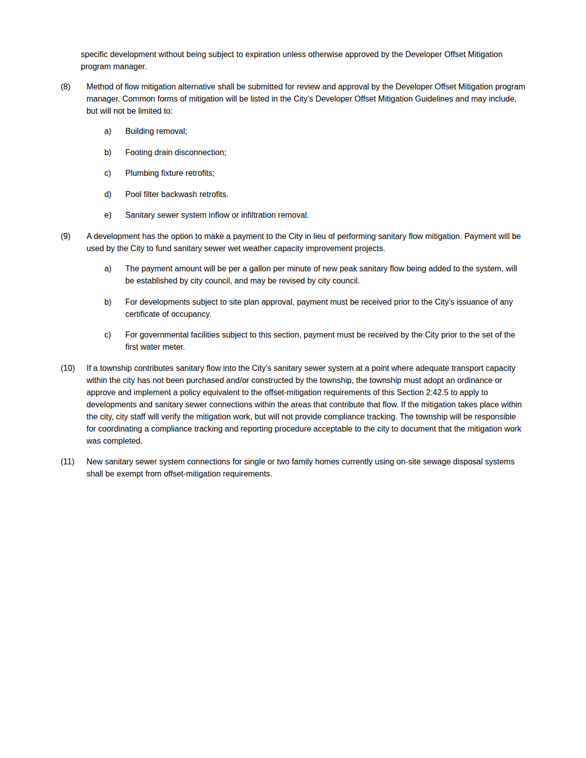specific development without being subject to expiration unless otherwise approved by the Developer Offset Mitigation program manager.
(8) Method of flow mitigation alternative shall be submitted for review and approval by the Developer Offset Mitigation program manager. Common forms of mitigation will be listed in the City’s Developer Offset Mitigation Guidelines and may include, but will not be limited to:
a) Building removal;
b) Footing drain disconnection;
c) Plumbing fixture retrofits;
d) Pool filter backwash retrofits.
e) Sanitary sewer system inflow or infiltration removal.
(9) A development has the option to make a payment to the City in lieu of performing sanitary flow mitigation. Payment will be used by the City to fund sanitary sewer wet weather capacity improvement projects.
a) The payment amount will be per a gallon per minute of new peak sanitary flow being added to the system, will be established by city council, and may be revised by city council.
b) For developments subject to site plan approval, payment must be received prior to the City’s issuance of any certificate of occupancy.
c) For governmental facilities subject to this section, payment must be received by the City prior to the set of the first water meter.
(10) If a township contributes sanitary flow into the City’s sanitary sewer system at a point where adequate transport capacity within the city has not been purchased and/or constructed by the township, the township must adopt an ordinance or approve and implement a policy equivalent to the offset-mitigation requirements of this Section 2:42.5 to apply to developments and sanitary sewer connections within the areas that contribute that flow. If the mitigation takes place within the city, city staff will verify the mitigation work, but will not provide compliance tracking. The township will be responsible for coordinating a compliance tracking and reporting procedure acceptable to the city to document that the mitigation work was completed.
(11) New sanitary sewer system connections for single or two family homes currently using on-site sewage disposal systems shall be exempt from offset-mitigation requirements.